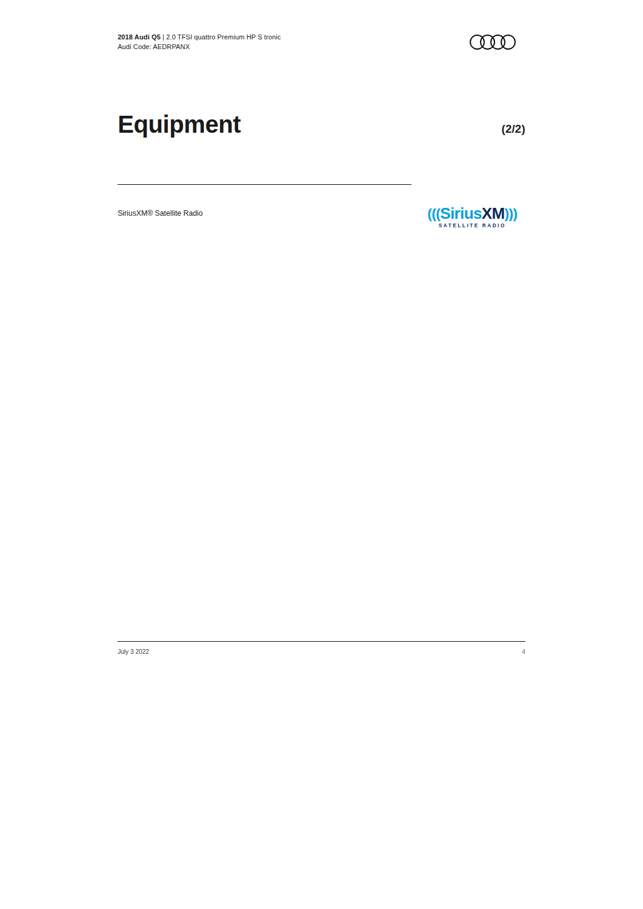2018 Audi Q5 | 2.0 TFSI quattro Premium HP S tronic
Audi Code: AEDRPANX
Equipment
(2/2)
SiriusXM® Satellite Radio
(((Sirius XM)))
SATELLITE RADIO
July 3 2022
4